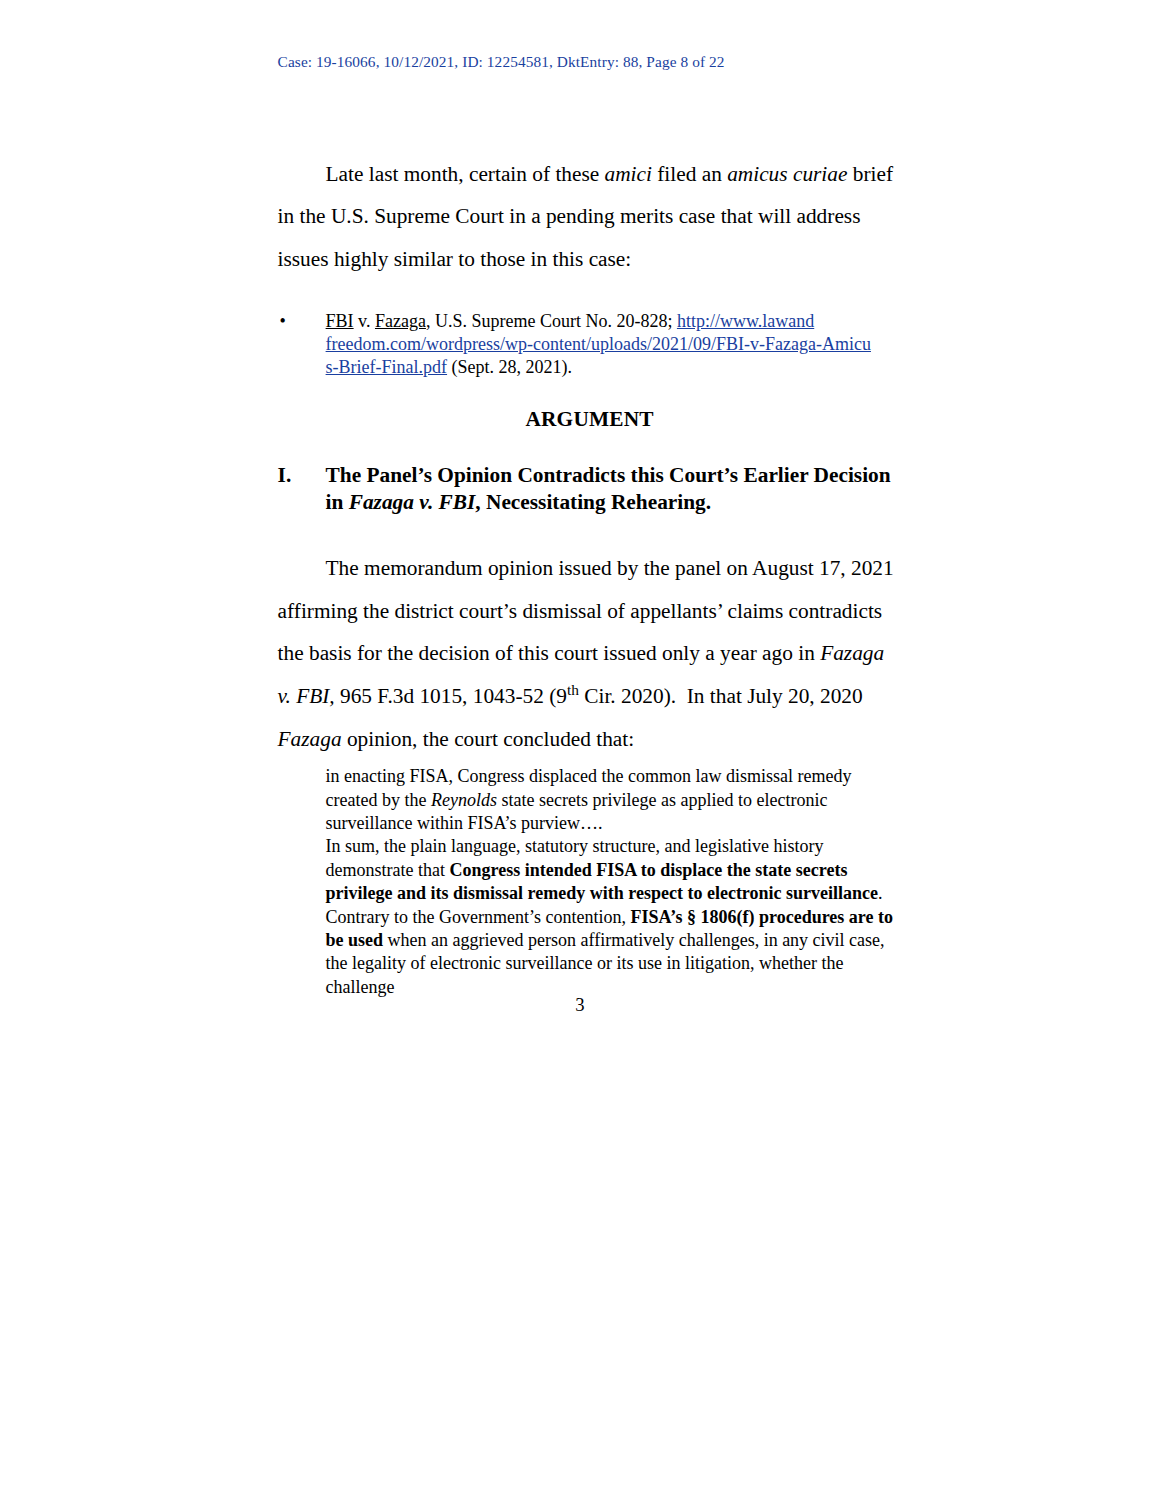Case: 19-16066, 10/12/2021, ID: 12254581, DktEntry: 88, Page 8 of 22
Late last month, certain of these amici filed an amicus curiae brief in the U.S. Supreme Court in a pending merits case that will address issues highly similar to those in this case:
•
FBI v. Fazaga, U.S. Supreme Court No. 20-828; http://www.lawand
freedom.com/wordpress/wp-content/uploads/2021/09/FBI-v-Fazaga-Amicu
s-Brief-Final.pdf (Sept. 28, 2021).
ARGUMENT
I.
The Panel’s Opinion Contradicts this Court’s Earlier Decision in Fazaga v. FBI, Necessitating Rehearing.
The memorandum opinion issued by the panel on August 17, 2021 affirming the district court’s dismissal of appellants’ claims contradicts the basis for the decision of this court issued only a year ago in Fazaga v. FBI, 965 F.3d 1015, 1043-52 (9th Cir. 2020). In that July 20, 2020 Fazaga opinion, the court concluded that:
in enacting FISA, Congress displaced the common law dismissal remedy created by the Reynolds state secrets privilege as applied to electronic surveillance within FISA’s purview….
In sum, the plain language, statutory structure, and legislative history demonstrate that Congress intended FISA to displace the state secrets privilege and its dismissal remedy with respect to electronic surveillance. Contrary to the Government’s contention, FISA’s § 1806(f) procedures are to be used when an aggrieved person affirmatively challenges, in any civil case, the legality of electronic surveillance or its use in litigation, whether the challenge
3